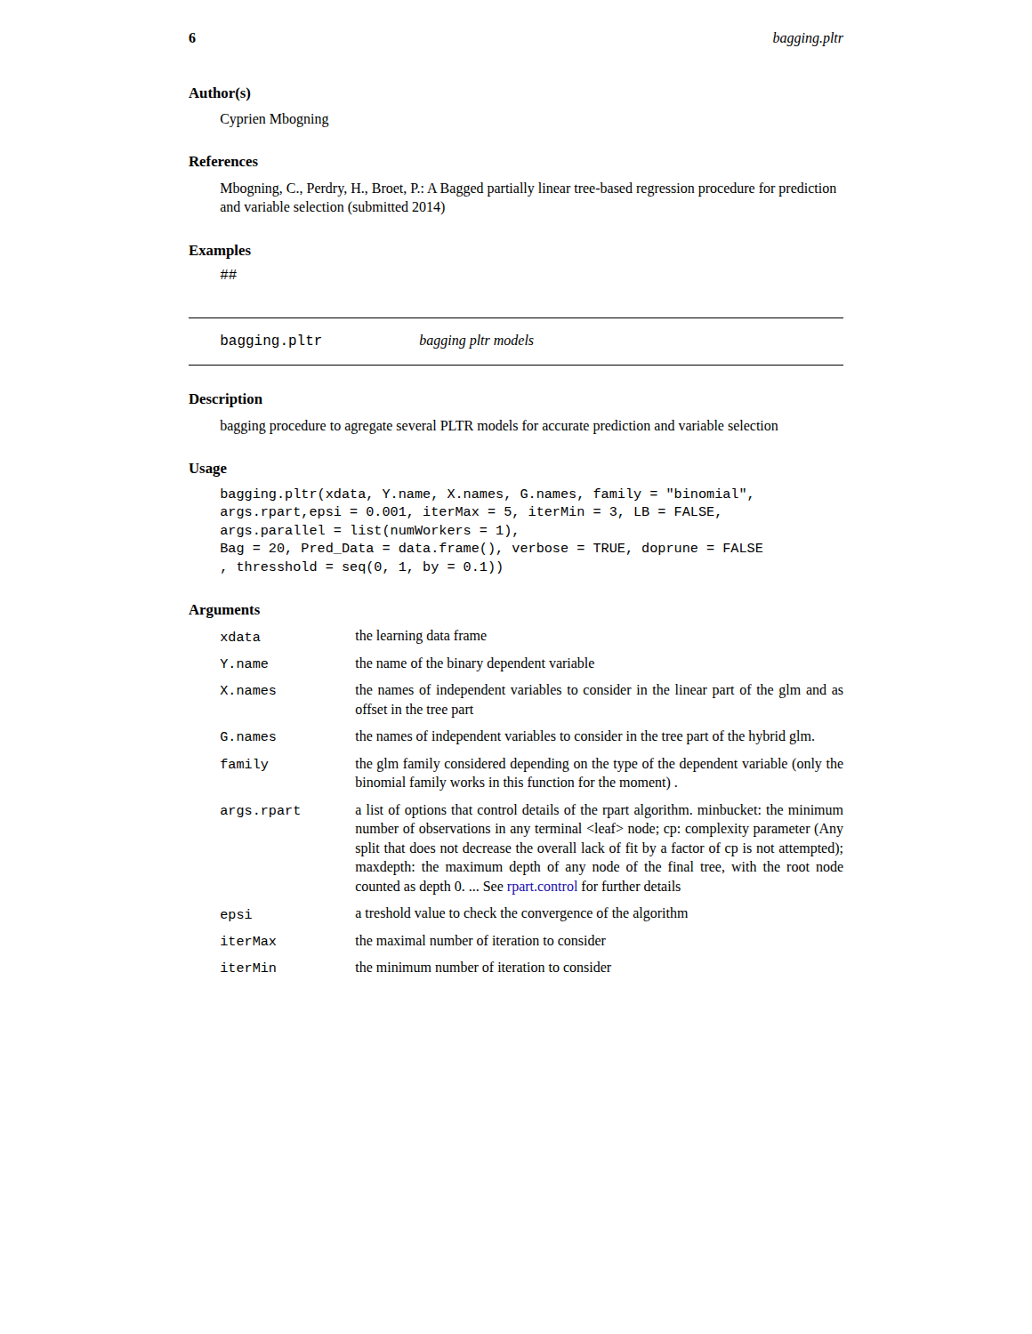6 bagging.pltr
Author(s)
Cyprien Mbogning
References
Mbogning, C., Perdry, H., Broet, P.: A Bagged partially linear tree-based regression procedure for prediction and variable selection (submitted 2014)
Examples
##
bagging.pltr bagging pltr models
Description
bagging procedure to agregate several PLTR models for accurate prediction and variable selection
Usage
bagging.pltr(xdata, Y.name, X.names, G.names, family = "binomial",
args.rpart,epsi = 0.001, iterMax = 5, iterMin = 3, LB = FALSE,
args.parallel = list(numWorkers = 1),
Bag = 20, Pred_Data = data.frame(), verbose = TRUE, doprune = FALSE
, thresshold = seq(0, 1, by = 0.1))
Arguments
xdata
the learning data frame
Y.name
the name of the binary dependent variable
X.names
the names of independent variables to consider in the linear part of the glm and as offset in the tree part
G.names
the names of independent variables to consider in the tree part of the hybrid glm.
family
the glm family considered depending on the type of the dependent variable (only the binomial family works in this function for the moment) .
args.rpart
a list of options that control details of the rpart algorithm. minbucket: the minimum number of observations in any terminal <leaf> node; cp: complexity parameter (Any split that does not decrease the overall lack of fit by a factor of cp is not attempted); maxdepth: the maximum depth of any node of the final tree, with the root node counted as depth 0. ... See rpart.control for further details
epsi
a treshold value to check the convergence of the algorithm
iterMax
the maximal number of iteration to consider
iterMin
the minimum number of iteration to consider